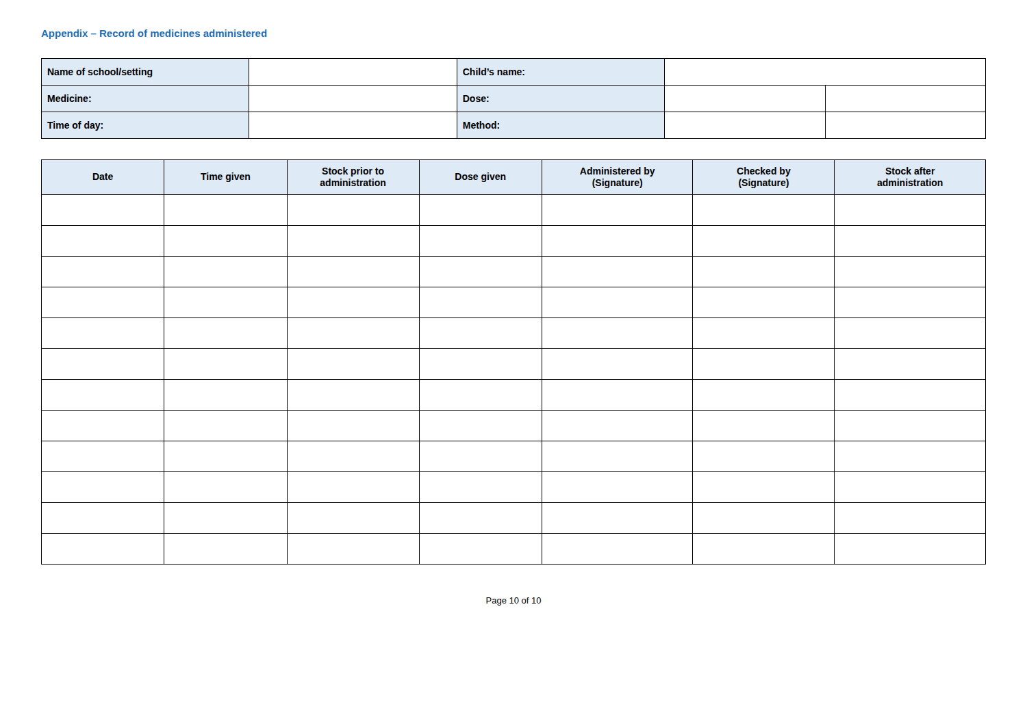Appendix – Record of medicines administered
| Name of school/setting | | Child’s name: | |
| Medicine: | | Dose: | | |
| Time of day: | | Method: | | |
| Date | Time given | Stock prior to administration | Dose given | Administered by (Signature) | Checked by (Signature) | Stock after administration |
| --- | --- | --- | --- | --- | --- | --- |
Page 10 of 10